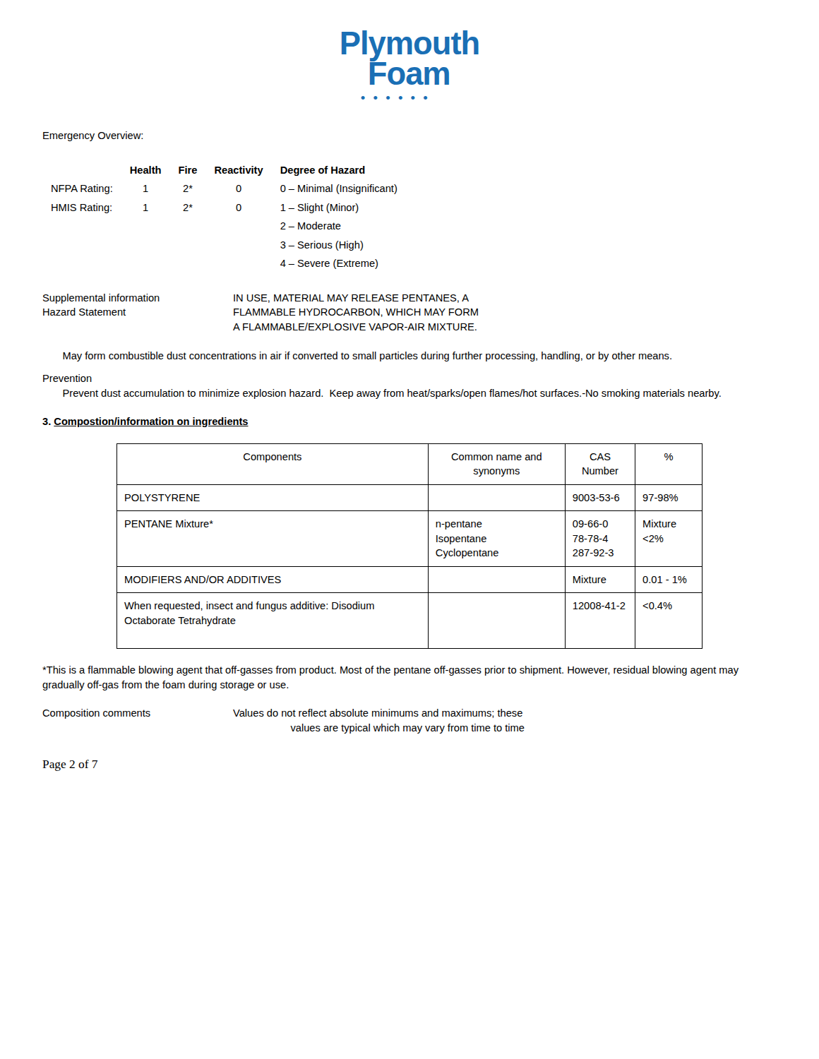Plymouth
Foam
• • • • • •
Emergency Overview:
| | Health | Fire | Reactivity | Degree of Hazard |
| NFPA Rating: | 1 | 2* | 0 | 0 – Minimal (Insignificant) |
| HMIS Rating: | 1 | 2* | 0 | 1 – Slight (Minor) |
| | | | | 2 – Moderate |
| | | | | 3 – Serious (High) |
| | | | | 4 – Severe (Extreme) |
| Supplemental information Hazard Statement | IN USE, MATERIAL MAY RELEASE PENTANES, A FLAMMABLE HYDROCARBON, WHICH MAY FORM A FLAMMABLE/EXPLOSIVE VAPOR-AIR MIXTURE. |
May form combustible dust concentrations in air if converted to small particles during further processing, handling, or by other means.
Prevention
Prevent dust accumulation to minimize explosion hazard. Keep away from heat/sparks/open flames/hot surfaces.-No smoking materials nearby.
3. Compostion/information on ingredients
| Components | Common name and synonyms | CAS Number | % |
| --- | --- | --- | --- |
| POLYSTYRENE | | 9003-53-6 | 97-98% |
| PENTANE Mixture* | n-pentane Isopentane Cyclopentane | 09-66-0 78-78-4 287-92-3 | Mixture <2% |
| MODIFIERS AND/OR ADDITIVES | | Mixture | 0.01 - 1% |
| When requested, insect and fungus additive: Disodium Octaborate Tetrahydrate | | 12008-41-2 | <0.4% |
*This is a flammable blowing agent that off-gasses from product. Most of the pentane off-gasses prior to shipment. However, residual blowing agent may gradually off-gas from the foam during storage or use.
| Composition comments | Values do not reflect absolute minimums and maximums; these values are typical which may vary from time to time |
Page 2 of 7